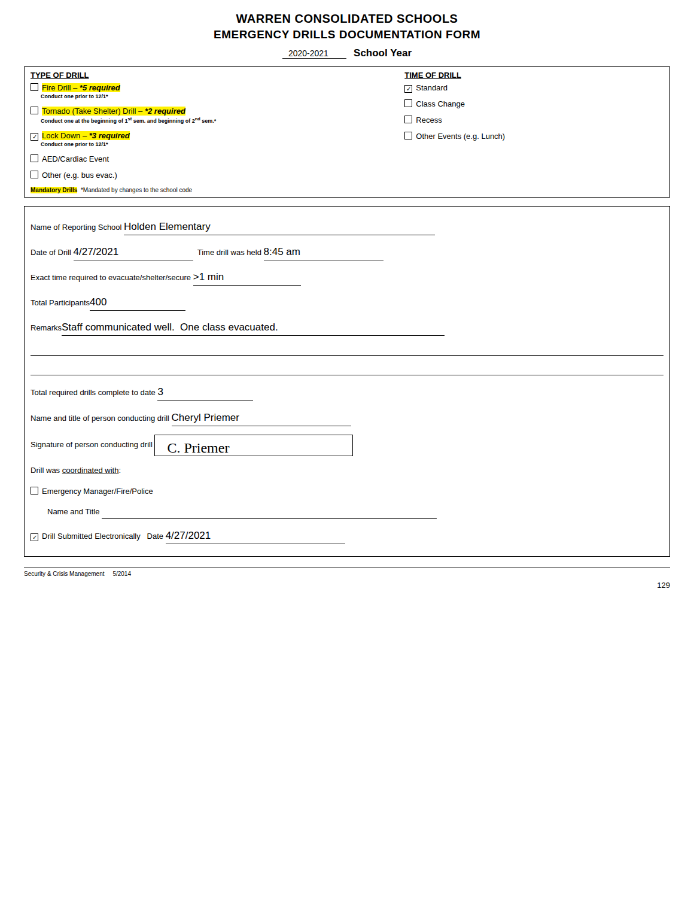WARREN CONSOLIDATED SCHOOLS
EMERGENCY DRILLS DOCUMENTATION FORM
2020-2021 School Year
| TYPE OF DRILL Fire Drill – *5 required Conduct one prior to 12/1* Tornado (Take Shelter) Drill – *2 required Conduct one at the beginning of 1 st sem. and beginning of 2 nd sem.* Lock Down – *3 required Conduct one prior to 12/1* AED/Cardiac Event Other (e.g. bus evac.) Mandatory Drills *Mandated by changes to the school code | TIME OF DRILL Standard Class Change Recess Other Events (e.g. Lunch) |
| Name of Reporting School Holden Elementary Date of Drill 4/27/2021 Time drill was held 8:45 am Exact time required to evacuate/shelter/secure >1 min Total Participants 400 Remarks Staff communicated well. One class evacuated. Total required drills complete to date 3 Name and title of person conducting drill Cheryl Priemer Signature of person conducting drill C. Priemer Drill was coordinated with : Emergency Manager/Fire/Police Name and Title Drill Submitted Electronically Date 4/27/2021 |
Security & Crisis Management 5/2014
129